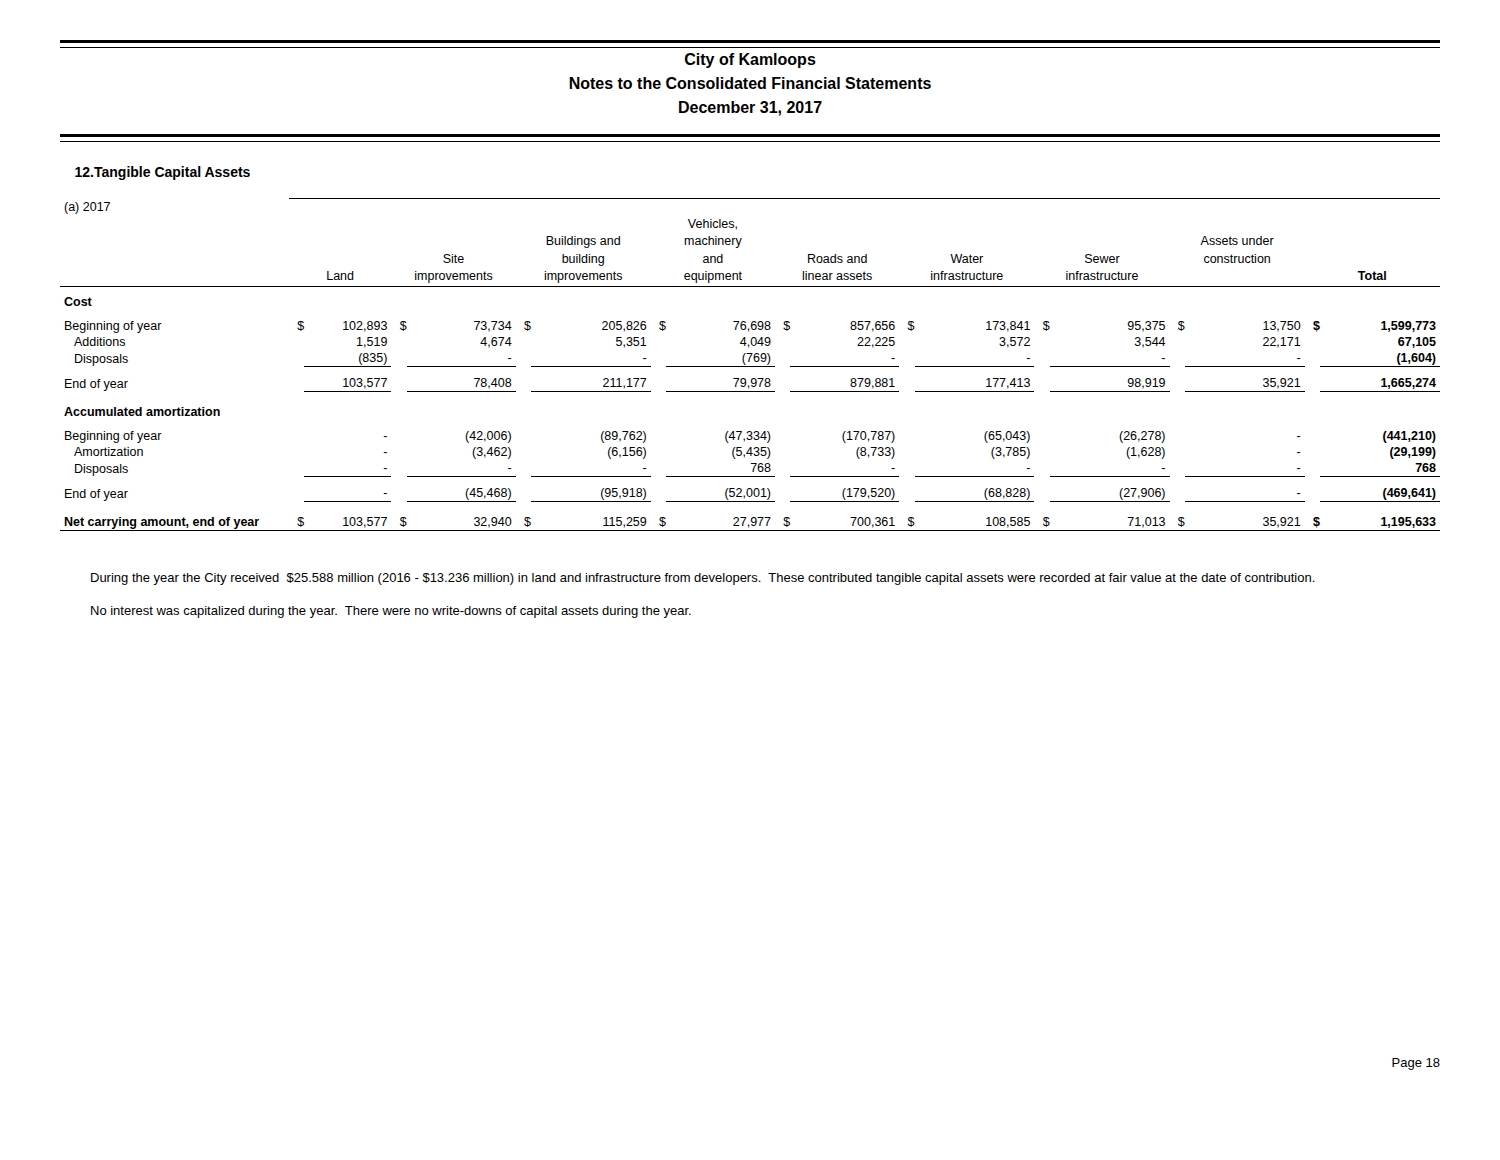City of Kamloops
Notes to the Consolidated Financial Statements
December 31, 2017
12. Tangible Capital Assets
| (a) 2017 | |
| --- | --- |
| | | | | Vehicles, | | | | | |
| | | | Buildings and | machinery | | | | Assets under | |
| | | Site | building | and | Roads and | Water | Sewer | construction | |
| | Land | improvements | improvements | equipment | linear assets | infrastructure | infrastructure | | Total |
| Cost | |
| Beginning of year | $ | 102,893 | $ | 73,734 | $ | 205,826 | $ | 76,698 | $ | 857,656 | $ | 173,841 | $ | 95,375 | $ | 13,750 | $ | 1,599,773 |
| Additions | | 1,519 | | 4,674 | | 5,351 | | 4,049 | | 22,225 | | 3,572 | | 3,544 | | 22,171 | | 67,105 |
| Disposals | | (835) | | - | | - | | (769) | | - | | - | | - | | - | | (1,604) |
| End of year | | 103,577 | | 78,408 | | 211,177 | | 79,978 | | 879,881 | | 177,413 | | 98,919 | | 35,921 | | 1,665,274 |
| Accumulated amortization | |
| Beginning of year | | - | | (42,006) | | (89,762) | | (47,334) | | (170,787) | | (65,043) | | (26,278) | | - | | (441,210) |
| Amortization | | - | | (3,462) | | (6,156) | | (5,435) | | (8,733) | | (3,785) | | (1,628) | | - | | (29,199) |
| Disposals | | - | | - | | - | | 768 | | - | | - | | - | | - | | 768 |
| End of year | | - | | (45,468) | | (95,918) | | (52,001) | | (179,520) | | (68,828) | | (27,906) | | - | | (469,641) |
| Net carrying amount, end of year | $ | 103,577 | $ | 32,940 | $ | 115,259 | $ | 27,977 | $ | 700,361 | $ | 108,585 | $ | 71,013 | $ | 35,921 | $ | 1,195,633 |
During the year the City received $25.588 million (2016 - $13.236 million) in land and infrastructure from developers. These contributed tangible capital assets were recorded at fair value at the date of contribution.
No interest was capitalized during the year. There were no write-downs of capital assets during the year.
Page 18